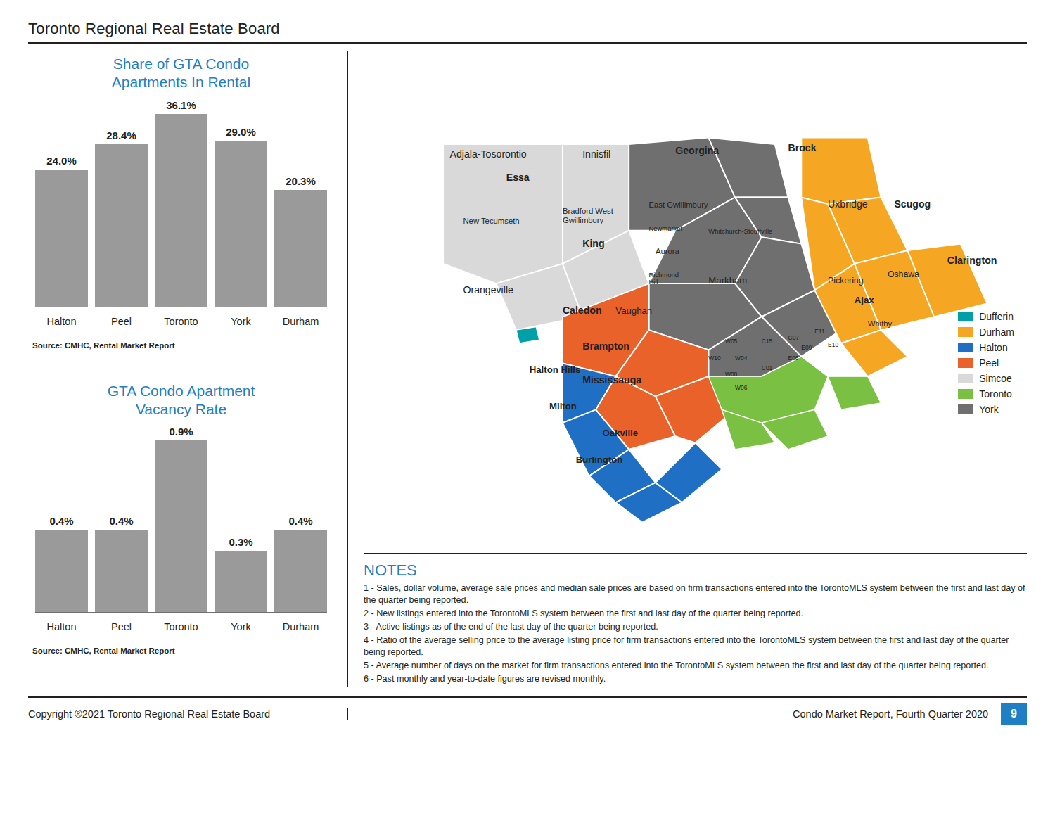Toronto Regional Real Estate Board
Share of GTA Condo
Apartments In Rental
24.0%
28.4%
36.1%
29.0%
20.3%
Halton Peel Toronto York Durham
Source: CMHC, Rental Market Report
GTA Condo Apartment
Vacancy Rate
0.4%
0.4%
0.9%
0.3%
0.4%
Halton Peel Toronto York Durham
Source: CMHC, Rental Market Report
Adjala-Tosorontio Essa Innisfil Georgina Brock New Tecumseth Bradford WestGwillimbury East Gwillimbury Uxbridge Scugog Clarington Newmarket Whitchurch-Stouffville King Aurora RichmondHill Markham Pickering Oshawa Ajax Whitby Orangeville Caledon Vaughan Brampton Halton Hills Mississauga Milton Oakville Burlington W05 W10 W04 W08 W06 C15 C07 E11 E09 E10 E06 C01
Dufferin
Durham
Halton
Peel
Simcoe
Toronto
York
NOTES
1 - Sales, dollar volume, average sale prices and median sale prices are based on firm transactions entered into the TorontoMLS system between the first and last day of the quarter being reported.
2 - New listings entered into the TorontoMLS system between the first and last day of the quarter being reported.
3 - Active listings as of the end of the last day of the quarter being reported.
4 - Ratio of the average selling price to the average listing price for firm transactions entered into the TorontoMLS system between the first and last day of the quarter being reported.
5 - Average number of days on the market for firm transactions entered into the TorontoMLS system between the first and last day of the quarter being reported.
6 - Past monthly and year-to-date figures are revised monthly.
Copyright ®2021 Toronto Regional Real Estate Board
Condo Market Report, Fourth Quarter 2020
9